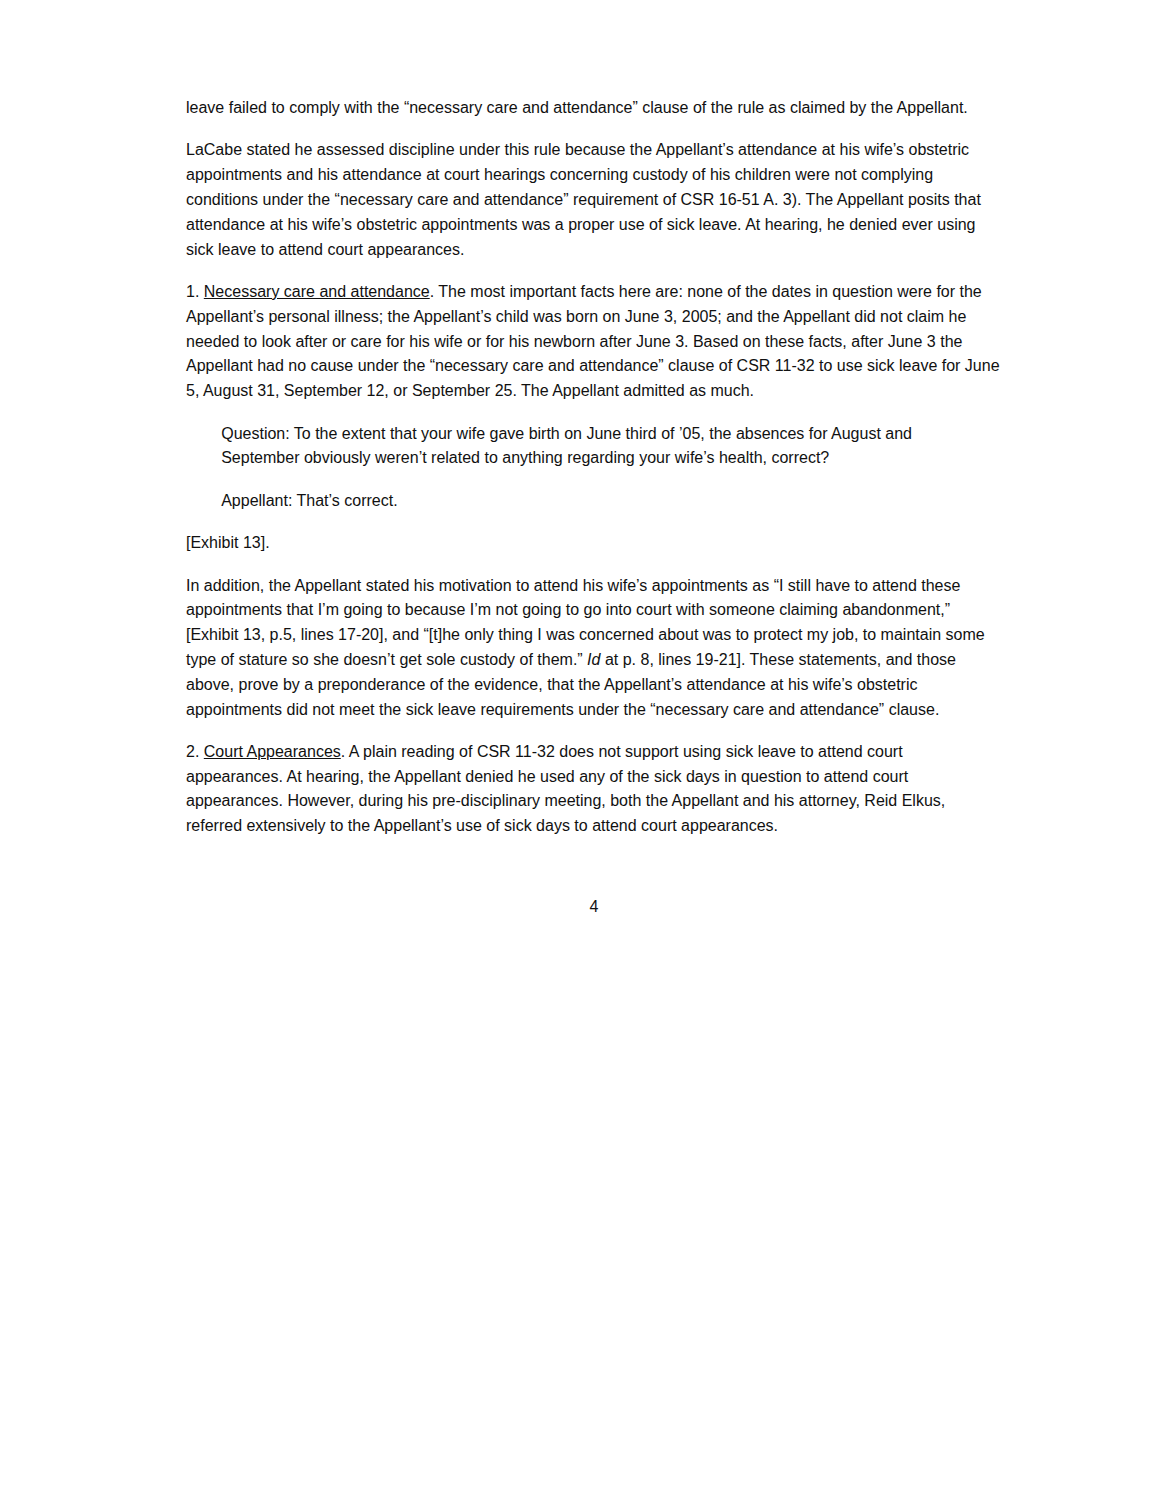leave failed to comply with the “necessary care and attendance” clause of the rule as claimed by the Appellant.
LaCabe stated he assessed discipline under this rule because the Appellant’s attendance at his wife’s obstetric appointments and his attendance at court hearings concerning custody of his children were not complying conditions under the “necessary care and attendance” requirement of CSR 16-51 A. 3). The Appellant posits that attendance at his wife’s obstetric appointments was a proper use of sick leave. At hearing, he denied ever using sick leave to attend court appearances.
1. Necessary care and attendance. The most important facts here are: none of the dates in question were for the Appellant’s personal illness; the Appellant’s child was born on June 3, 2005; and the Appellant did not claim he needed to look after or care for his wife or for his newborn after June 3. Based on these facts, after June 3 the Appellant had no cause under the “necessary care and attendance” clause of CSR 11-32 to use sick leave for June 5, August 31, September 12, or September 25. The Appellant admitted as much.
Question: To the extent that your wife gave birth on June third of ’05, the absences for August and September obviously weren’t related to anything regarding your wife’s health, correct?
Appellant: That’s correct.
[Exhibit 13].
In addition, the Appellant stated his motivation to attend his wife’s appointments as “I still have to attend these appointments that I’m going to because I’m not going to go into court with someone claiming abandonment,” [Exhibit 13, p.5, lines 17-20], and “[t]he only thing I was concerned about was to protect my job, to maintain some type of stature so she doesn’t get sole custody of them.” Id at p. 8, lines 19-21]. These statements, and those above, prove by a preponderance of the evidence, that the Appellant’s attendance at his wife’s obstetric appointments did not meet the sick leave requirements under the “necessary care and attendance” clause.
2. Court Appearances. A plain reading of CSR 11-32 does not support using sick leave to attend court appearances. At hearing, the Appellant denied he used any of the sick days in question to attend court appearances. However, during his pre-disciplinary meeting, both the Appellant and his attorney, Reid Elkus, referred extensively to the Appellant’s use of sick days to attend court appearances.
4